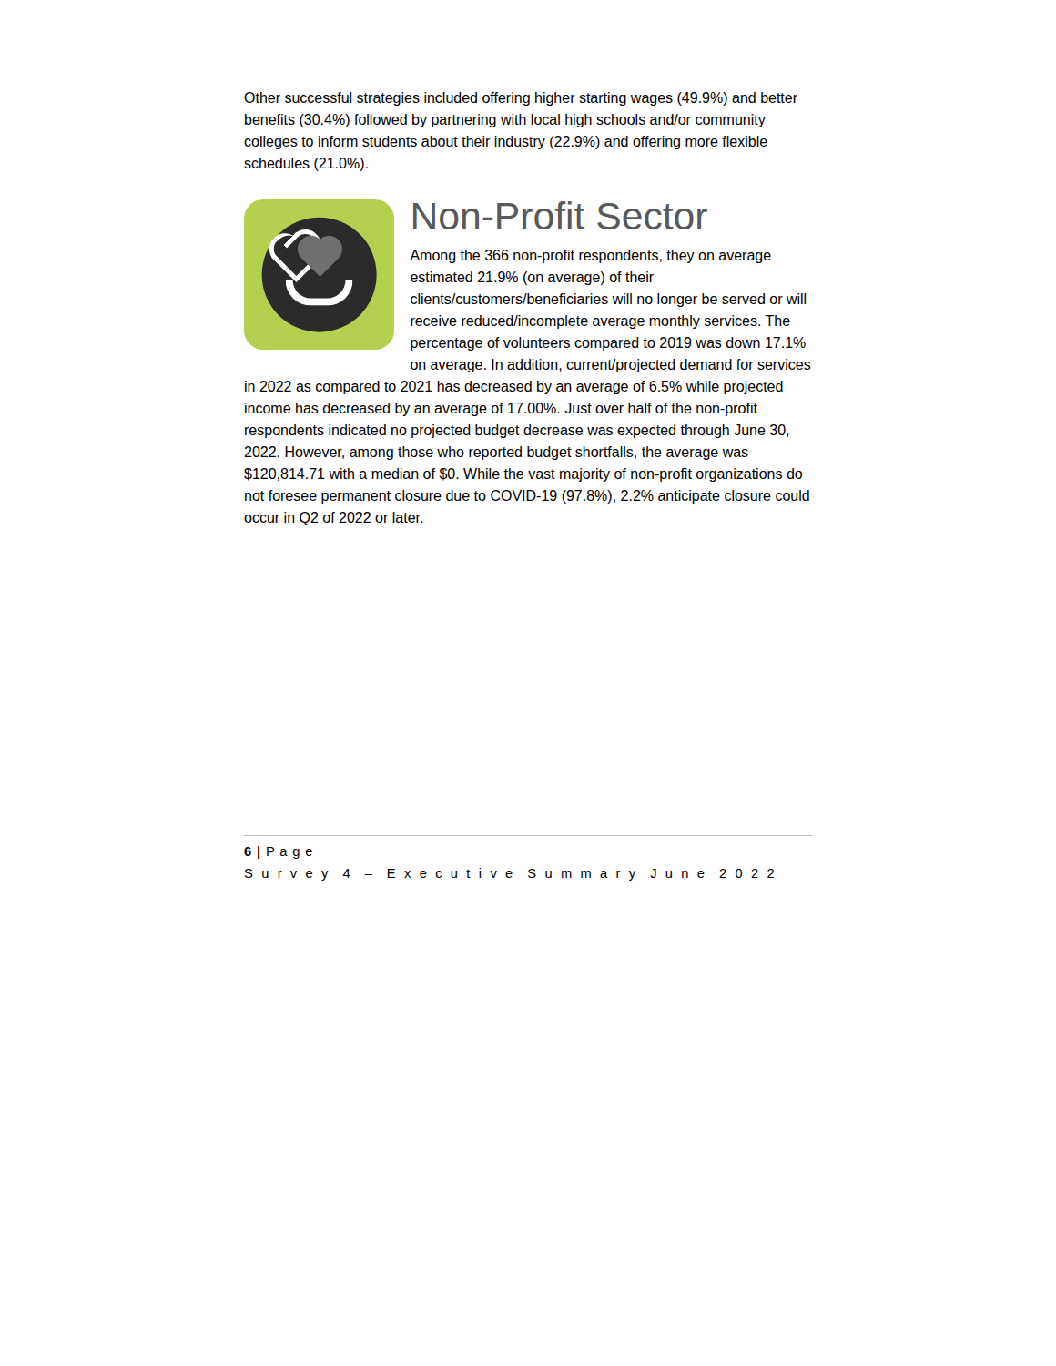Other successful strategies included offering higher starting wages (49.9%) and better benefits (30.4%) followed by partnering with local high schools and/or community colleges to inform students about their industry (22.9%) and offering more flexible schedules (21.0%).
Non-Profit Sector
Among the 366 non-profit respondents, they on average estimated 21.9% (on average) of their clients/customers/beneficiaries will no longer be served or will receive reduced/incomplete average monthly services. The percentage of volunteers compared to 2019 was down 17.1% on average. In addition, current/projected demand for services in 2022 as compared to 2021 has decreased by an average of 6.5% while projected income has decreased by an average of 17.00%. Just over half of the non-profit respondents indicated no projected budget decrease was expected through June 30, 2022. However, among those who reported budget shortfalls, the average was $120,814.71 with a median of $0. While the vast majority of non-profit organizations do not foresee permanent closure due to COVID-19 (97.8%), 2.2% anticipate closure could occur in Q2 of 2022 or later.
6 | P a g e
S u r v e y 4 – E x e c u t i v e S u m m a r y J u n e 2 0 2 2